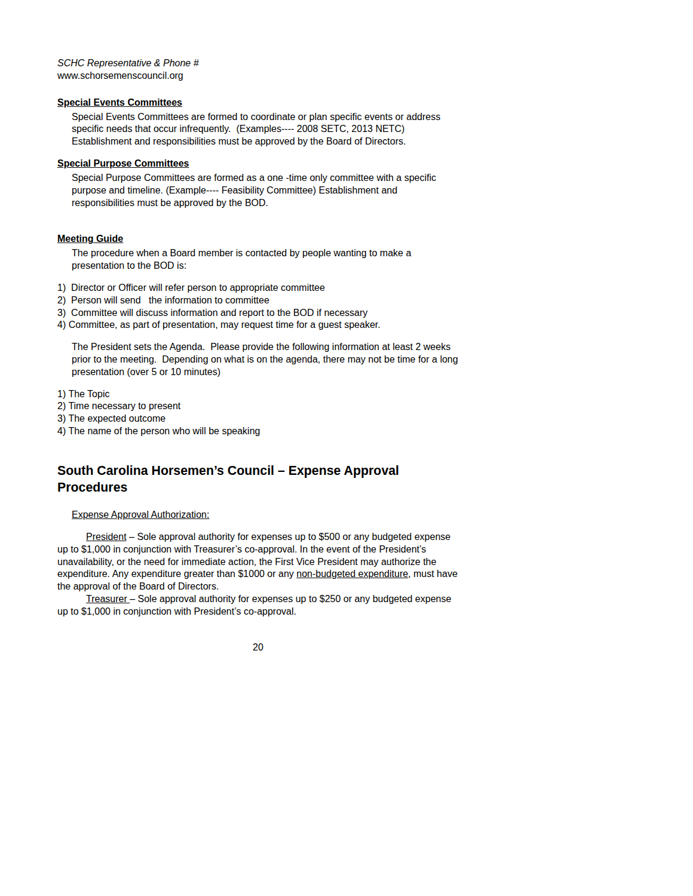SCHC Representative & Phone #
www.schorsemenscouncil.org
Special Events Committees
Special Events Committees are formed to coordinate or plan specific events or address specific needs that occur infrequently. (Examples---- 2008 SETC, 2013 NETC) Establishment and responsibilities must be approved by the Board of Directors.
Special Purpose Committees
Special Purpose Committees are formed as a one -time only committee with a specific purpose and timeline. (Example---- Feasibility Committee) Establishment and responsibilities must be approved by the BOD.
Meeting Guide
The procedure when a Board member is contacted by people wanting to make a presentation to the BOD is:
1) Director or Officer will refer person to appropriate committee
2) Person will send the information to committee
3) Committee will discuss information and report to the BOD if necessary
4) Committee, as part of presentation, may request time for a guest speaker.
The President sets the Agenda. Please provide the following information at least 2 weeks prior to the meeting. Depending on what is on the agenda, there may not be time for a long presentation (over 5 or 10 minutes)
1) The Topic
2) Time necessary to present
3) The expected outcome
4) The name of the person who will be speaking
South Carolina Horsemen’s Council – Expense Approval Procedures
Expense Approval Authorization:
President – Sole approval authority for expenses up to $500 or any budgeted expense up to $1,000 in conjunction with Treasurer’s co-approval. In the event of the President’s unavailability, or the need for immediate action, the First Vice President may authorize the expenditure. Any expenditure greater than $1000 or any non-budgeted expenditure, must have the approval of the Board of Directors.
Treasurer – Sole approval authority for expenses up to $250 or any budgeted expense up to $1,000 in conjunction with President’s co-approval.
20